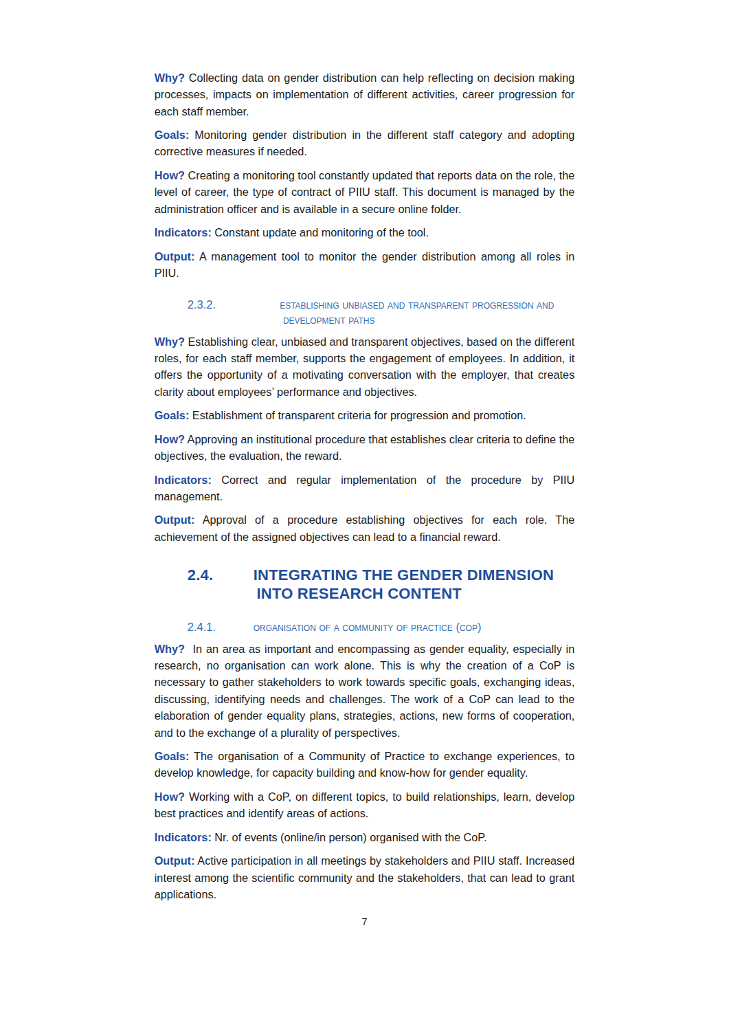Why? Collecting data on gender distribution can help reflecting on decision making processes, impacts on implementation of different activities, career progression for each staff member.
Goals: Monitoring gender distribution in the different staff category and adopting corrective measures if needed.
How? Creating a monitoring tool constantly updated that reports data on the role, the level of career, the type of contract of PIIU staff. This document is managed by the administration officer and is available in a secure online folder.
Indicators: Constant update and monitoring of the tool.
Output: A management tool to monitor the gender distribution among all roles in PIIU.
2.3.2. Establishing unbiased and transparent progression and development paths
Why? Establishing clear, unbiased and transparent objectives, based on the different roles, for each staff member, supports the engagement of employees. In addition, it offers the opportunity of a motivating conversation with the employer, that creates clarity about employees’ performance and objectives.
Goals: Establishment of transparent criteria for progression and promotion.
How? Approving an institutional procedure that establishes clear criteria to define the objectives, the evaluation, the reward.
Indicators: Correct and regular implementation of the procedure by PIIU management.
Output: Approval of a procedure establishing objectives for each role. The achievement of the assigned objectives can lead to a financial reward.
2.4. Integrating the gender dimension into research content
2.4.1. Organisation of a Community of Practice (CoP)
Why? In an area as important and encompassing as gender equality, especially in research, no organisation can work alone. This is why the creation of a CoP is necessary to gather stakeholders to work towards specific goals, exchanging ideas, discussing, identifying needs and challenges. The work of a CoP can lead to the elaboration of gender equality plans, strategies, actions, new forms of cooperation, and to the exchange of a plurality of perspectives.
Goals: The organisation of a Community of Practice to exchange experiences, to develop knowledge, for capacity building and know-how for gender equality.
How? Working with a CoP, on different topics, to build relationships, learn, develop best practices and identify areas of actions.
Indicators: Nr. of events (online/in person) organised with the CoP.
Output: Active participation in all meetings by stakeholders and PIIU staff. Increased interest among the scientific community and the stakeholders, that can lead to grant applications.
7